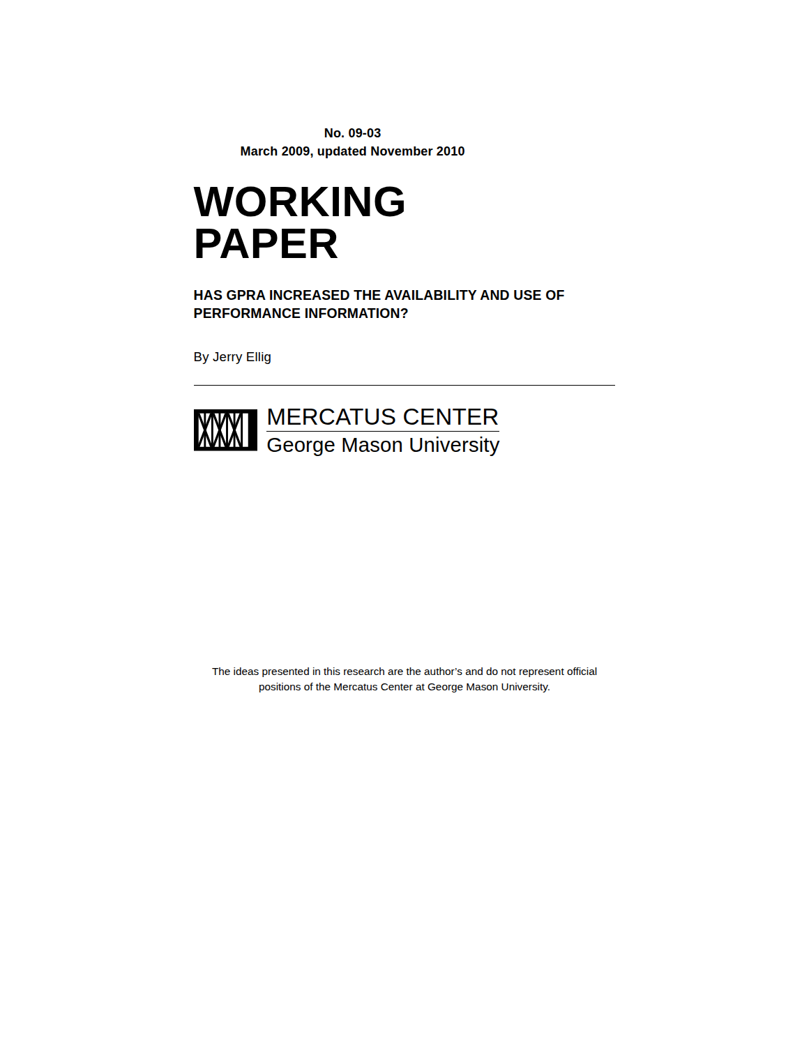No. 09-03
March 2009, updated November 2010
Working
Paper
Has GPRA increased the availability and use of performance information?
By Jerry Ellig
MERCATUS CENTER George Mason University
The ideas presented in this research are the author’s and do not represent official positions of the Mercatus Center at George Mason University.